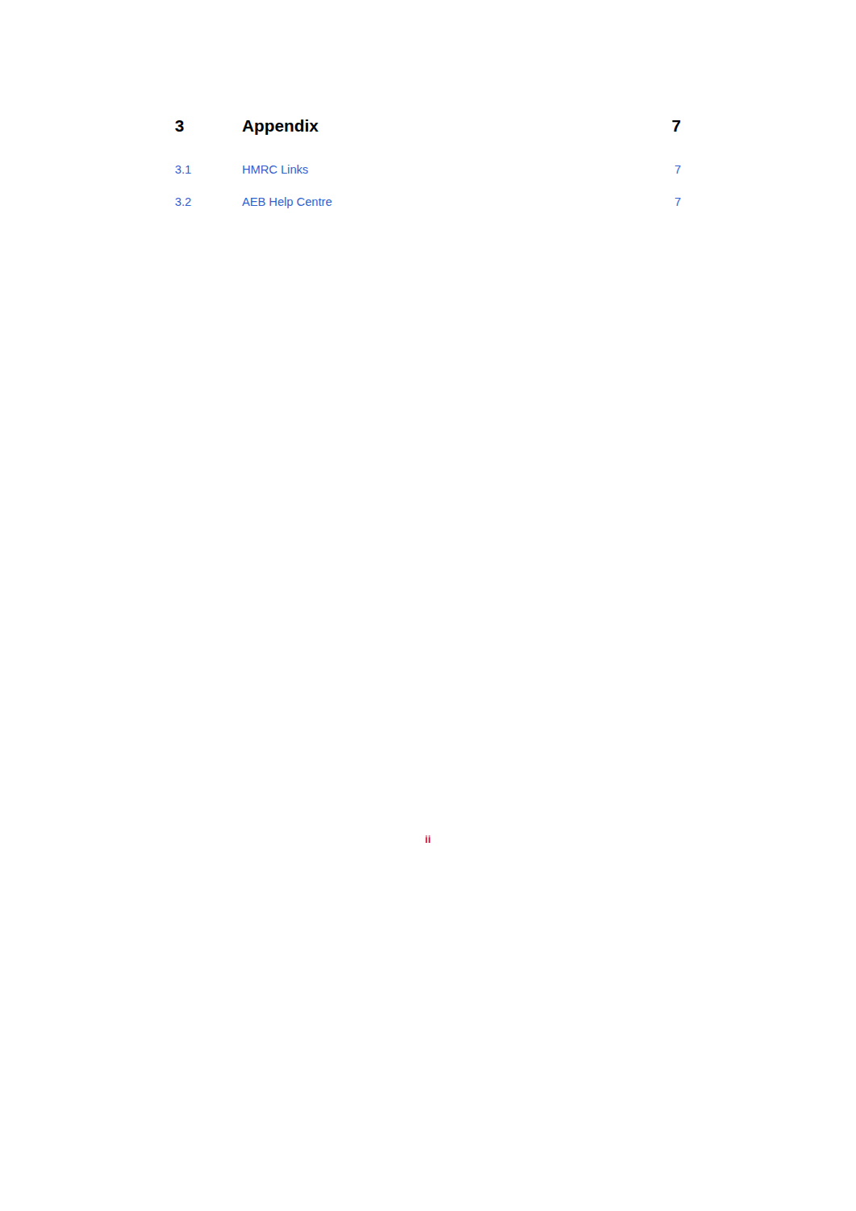3 Appendix 7
3.1 HMRC Links 7
3.2 AEB Help Centre 7
ii